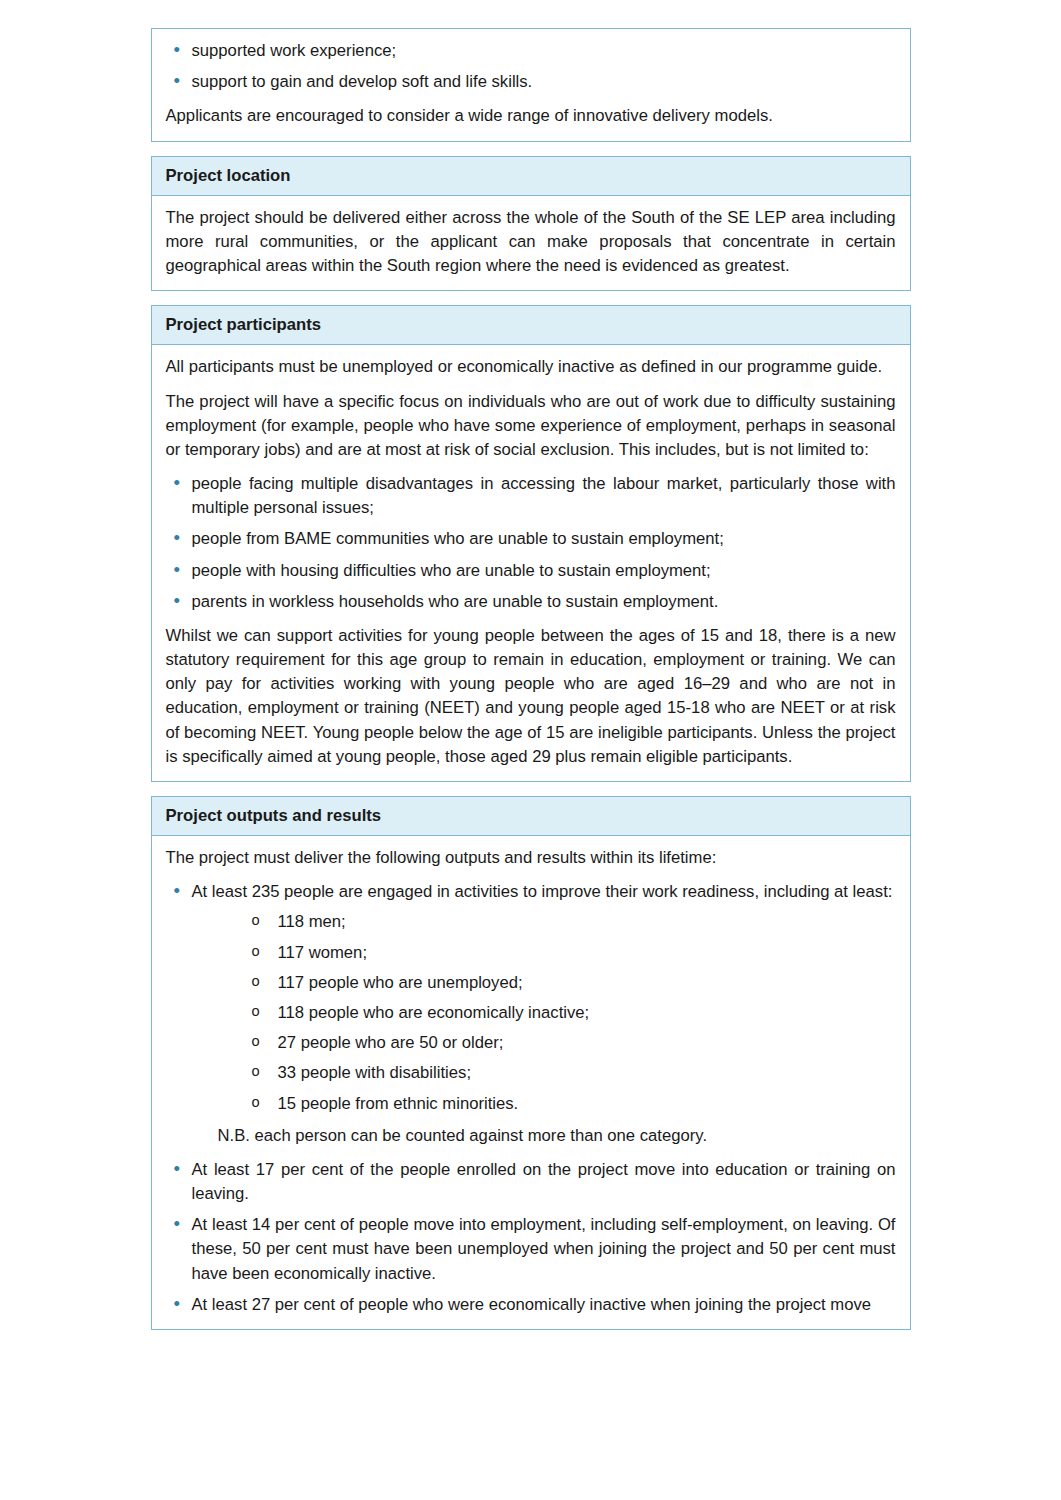supported work experience;
support to gain and develop soft and life skills.
Applicants are encouraged to consider a wide range of innovative delivery models.
Project location
The project should be delivered either across the whole of the South of the SE LEP area including more rural communities, or the applicant can make proposals that concentrate in certain geographical areas within the South region where the need is evidenced as greatest.
Project participants
All participants must be unemployed or economically inactive as defined in our programme guide.
The project will have a specific focus on individuals who are out of work due to difficulty sustaining employment (for example, people who have some experience of employment, perhaps in seasonal or temporary jobs) and are at most at risk of social exclusion. This includes, but is not limited to:
people facing multiple disadvantages in accessing the labour market, particularly those with multiple personal issues;
people from BAME communities who are unable to sustain employment;
people with housing difficulties who are unable to sustain employment;
parents in workless households who are unable to sustain employment.
Whilst we can support activities for young people between the ages of 15 and 18, there is a new statutory requirement for this age group to remain in education, employment or training. We can only pay for activities working with young people who are aged 16–29 and who are not in education, employment or training (NEET) and young people aged 15-18 who are NEET or at risk of becoming NEET. Young people below the age of 15 are ineligible participants. Unless the project is specifically aimed at young people, those aged 29 plus remain eligible participants.
Project outputs and results
The project must deliver the following outputs and results within its lifetime:
At least 235 people are engaged in activities to improve their work readiness, including at least:
118 men;
117 women;
117 people who are unemployed;
118 people who are economically inactive;
27 people who are 50 or older;
33 people with disabilities;
15 people from ethnic minorities.
N.B. each person can be counted against more than one category.
At least 17 per cent of the people enrolled on the project move into education or training on leaving.
At least 14 per cent of people move into employment, including self-employment, on leaving. Of these, 50 per cent must have been unemployed when joining the project and 50 per cent must have been economically inactive.
At least 27 per cent of people who were economically inactive when joining the project move